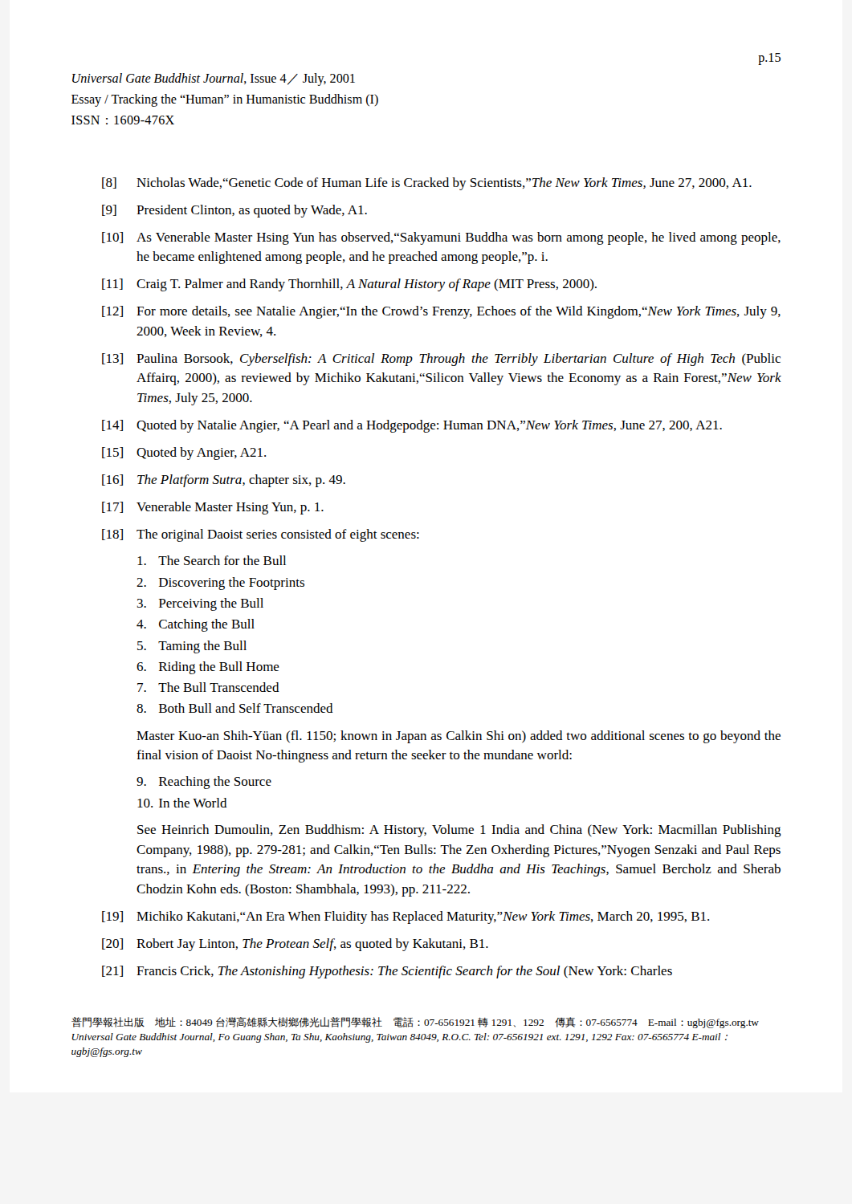p.15
Universal Gate Buddhist Journal, Issue 4／ July, 2001
Essay / Tracking the “Human” in Humanistic Buddhism (I)
ISSN：1609-476X
[8] Nicholas Wade,“Genetic Code of Human Life is Cracked by Scientists,”The New York Times, June 27, 2000, A1.
[9] President Clinton, as quoted by Wade, A1.
[10] As Venerable Master Hsing Yun has observed,“Sakyamuni Buddha was born among people, he lived among people, he became enlightened among people, and he preached among people,”p. i.
[11] Craig T. Palmer and Randy Thornhill, A Natural History of Rape (MIT Press, 2000).
[12] For more details, see Natalie Angier,“In the Crowd’s Frenzy, Echoes of the Wild Kingdom,“New York Times, July 9, 2000, Week in Review, 4.
[13] Paulina Borsook, Cyberselfish: A Critical Romp Through the Terribly Libertarian Culture of High Tech (Public Affairq, 2000), as reviewed by Michiko Kakutani,“Silicon Valley Views the Economy as a Rain Forest,”New York Times, July 25, 2000.
[14] Quoted by Natalie Angier, “A Pearl and a Hodgepodge: Human DNA,”New York Times, June 27, 200, A21.
[15] Quoted by Angier, A21.
[16] The Platform Sutra, chapter six, p. 49.
[17] Venerable Master Hsing Yun, p. 1.
[18] The original Daoist series consisted of eight scenes:
1. The Search for the Bull
2. Discovering the Footprints
3. Perceiving the Bull
4. Catching the Bull
5. Taming the Bull
6. Riding the Bull Home
7. The Bull Transcended
8. Both Bull and Self Transcended
Master Kuo-an Shih-Yüan (fl. 1150; known in Japan as Calkin Shi on) added two additional scenes to go beyond the final vision of Daoist No-thingness and return the seeker to the mundane world:
9. Reaching the Source
10. In the World
See Heinrich Dumoulin, Zen Buddhism: A History, Volume 1 India and China (New York: Macmillan Publishing Company, 1988), pp. 279-281; and Calkin,“Ten Bulls: The Zen Oxherding Pictures,”Nyogen Senzaki and Paul Reps trans., in Entering the Stream: An Introduction to the Buddha and His Teachings, Samuel Bercholz and Sherab Chodzin Kohn eds. (Boston: Shambhala, 1993), pp. 211-222.
[19] Michiko Kakutani,“An Era When Fluidity has Replaced Maturity,”New York Times, March 20, 1995, B1.
[20] Robert Jay Linton, The Protean Self, as quoted by Kakutani, B1.
[21] Francis Crick, The Astonishing Hypothesis: The Scientific Search for the Soul (New York: Charles
普門學報社出版　地址：84049 台灣高雄縣大樹鄉佛光山普門學報社　電話：07-6561921 轉 1291、1292　傳真：07-6565774　E-mail：ugbj@fgs.org.tw
Universal Gate Buddhist Journal, Fo Guang Shan, Ta Shu, Kaohsiung, Taiwan 84049, R.O.C. Tel: 07-6561921 ext. 1291, 1292 Fax: 07-6565774 E-mail：ugbj@fgs.org.tw